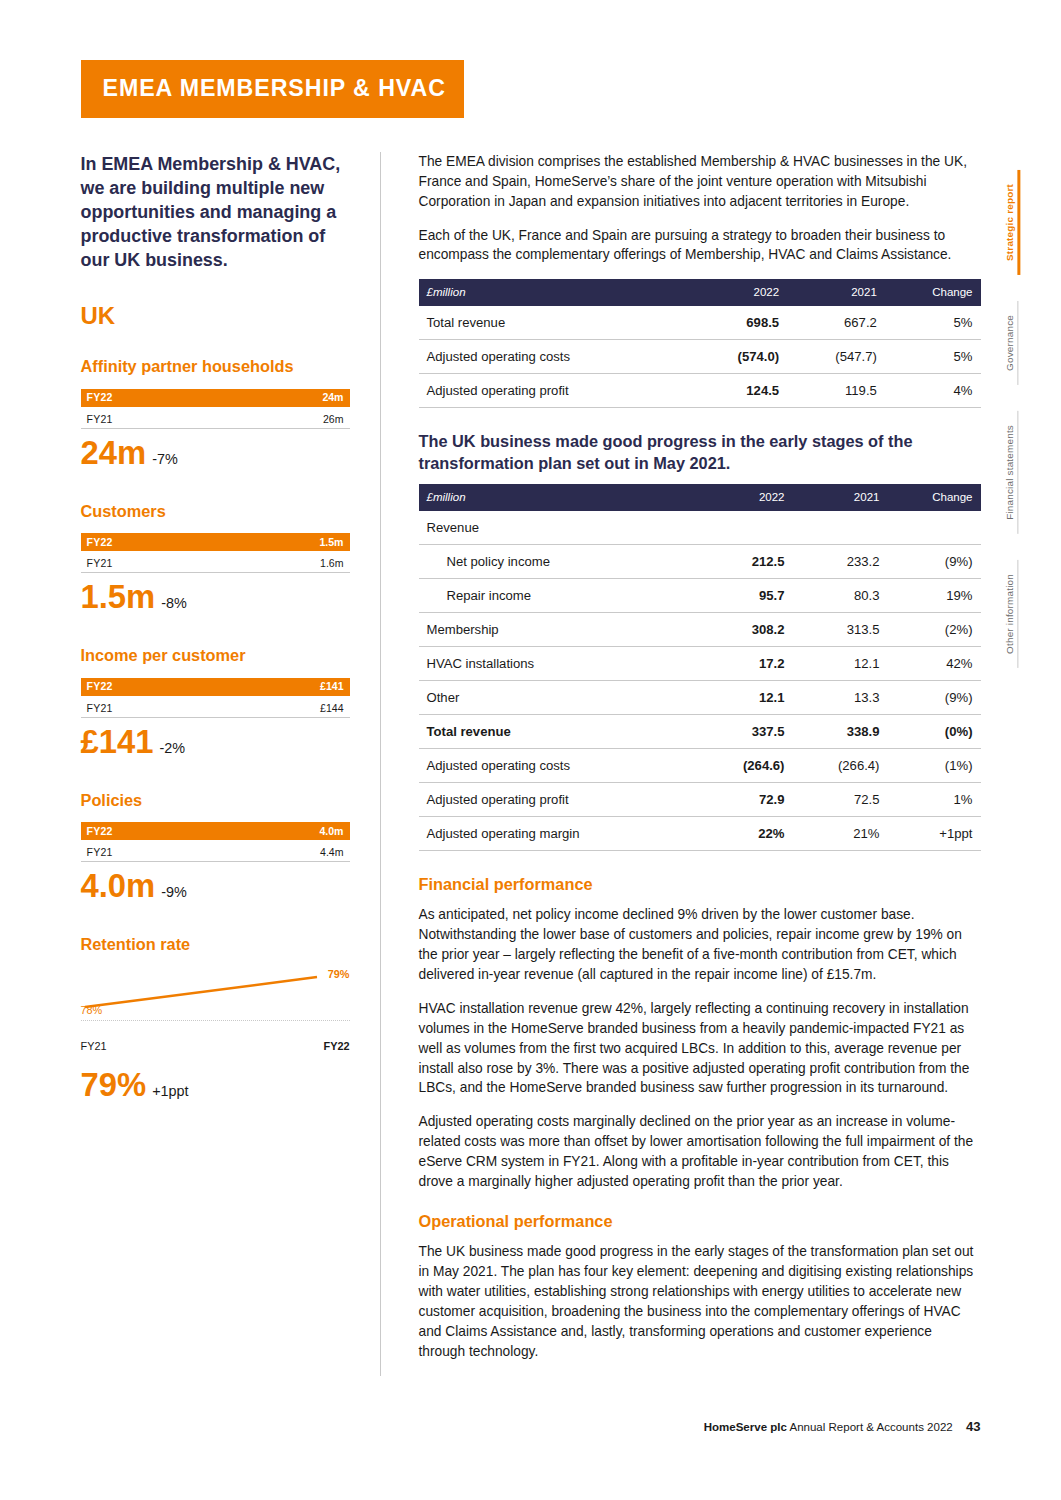Strategic report
Governance
Financial statements
Other information
EMEA MEMBERSHIP & HVAC
In EMEA Membership & HVAC, we are building multiple new opportunities and managing a productive transformation of our UK business.
UK
Affinity partner households
FY2224m
FY2126m
24m-7%
Customers
FY221.5m
FY211.6m
1.5m-8%
Income per customer
FY22£141
FY21£144
£141-2%
Policies
FY224.0m
FY214.4m
4.0m-9%
Retention rate
78% 79%
FY21 FY22
79%+1ppt
The EMEA division comprises the established Membership & HVAC businesses in the UK, France and Spain, HomeServe’s share of the joint venture operation with Mitsubishi Corporation in Japan and expansion initiatives into adjacent territories in Europe.
Each of the UK, France and Spain are pursuing a strategy to broaden their business to encompass the complementary offerings of Membership, HVAC and Claims Assistance.
| £million | 2022 | 2021 | Change |
| --- | --- | --- | --- |
| Total revenue | 698.5 | 667.2 | 5% |
| Adjusted operating costs | (574.0) | (547.7) | 5% |
| Adjusted operating profit | 124.5 | 119.5 | 4% |
The UK business made good progress in the early stages of the transformation plan set out in May 2021.
| £million | 2022 | 2021 | Change |
| --- | --- | --- | --- |
| Revenue | | | |
| Net policy income | 212.5 | 233.2 | (9%) |
| Repair income | 95.7 | 80.3 | 19% |
| Membership | 308.2 | 313.5 | (2%) |
| HVAC installations | 17.2 | 12.1 | 42% |
| Other | 12.1 | 13.3 | (9%) |
| Total revenue | 337.5 | 338.9 | (0%) |
| Adjusted operating costs | (264.6) | (266.4) | (1%) |
| Adjusted operating profit | 72.9 | 72.5 | 1% |
| Adjusted operating margin | 22% | 21% | +1ppt |
Financial performance
As anticipated, net policy income declined 9% driven by the lower customer base. Notwithstanding the lower base of customers and policies, repair income grew by 19% on the prior year – largely reflecting the benefit of a five-month contribution from CET, which delivered in-year revenue (all captured in the repair income line) of £15.7m.
HVAC installation revenue grew 42%, largely reflecting a continuing recovery in installation volumes in the HomeServe branded business from a heavily pandemic-impacted FY21 as well as volumes from the first two acquired LBCs. In addition to this, average revenue per install also rose by 3%. There was a positive adjusted operating profit contribution from the LBCs, and the HomeServe branded business saw further progression in its turnaround.
Adjusted operating costs marginally declined on the prior year as an increase in volume-related costs was more than offset by lower amortisation following the full impairment of the eServe CRM system in FY21. Along with a profitable in-year contribution from CET, this drove a marginally higher adjusted operating profit than the prior year.
Operational performance
The UK business made good progress in the early stages of the transformation plan set out in May 2021. The plan has four key element: deepening and digitising existing relationships with water utilities, establishing strong relationships with energy utilities to accelerate new customer acquisition, broadening the business into the complementary offerings of HVAC and Claims Assistance and, lastly, transforming operations and customer experience through technology.
HomeServe plc Annual Report & Accounts 2022 43